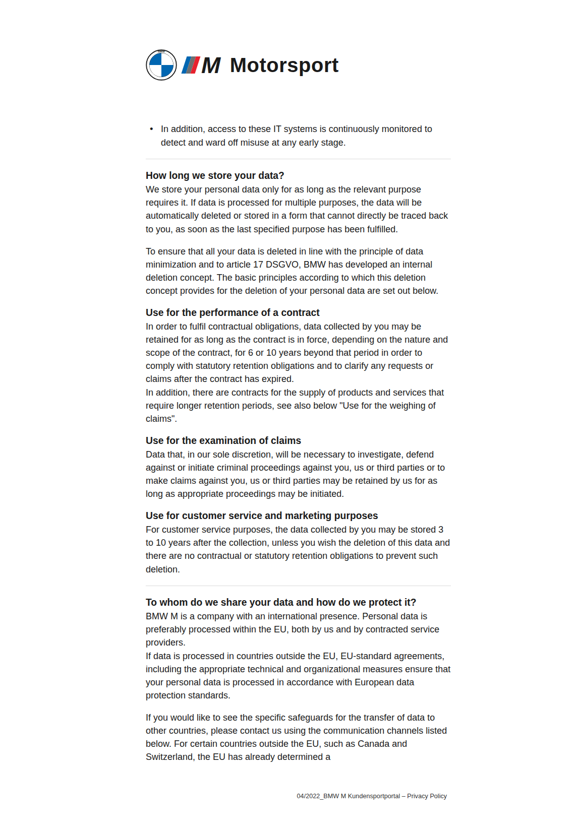BMW
M
Motorsport
In addition, access to these IT systems is continuously monitored to detect and ward off misuse at any early stage.
How long we store your data?
We store your personal data only for as long as the relevant purpose requires it. If data is processed for multiple purposes, the data will be automatically deleted or stored in a form that cannot directly be traced back to you, as soon as the last specified purpose has been fulfilled.
To ensure that all your data is deleted in line with the principle of data minimization and to article 17 DSGVO, BMW has developed an internal deletion concept. The basic principles according to which this deletion concept provides for the deletion of your personal data are set out below.
Use for the performance of a contract
In order to fulfil contractual obligations, data collected by you may be retained for as long as the contract is in force, depending on the nature and scope of the contract, for 6 or 10 years beyond that period in order to comply with statutory retention obligations and to clarify any requests or claims after the contract has expired.
In addition, there are contracts for the supply of products and services that require longer retention periods, see also below "Use for the weighing of claims".
Use for the examination of claims
Data that, in our sole discretion, will be necessary to investigate, defend against or initiate criminal proceedings against you, us or third parties or to make claims against you, us or third parties may be retained by us for as long as appropriate proceedings may be initiated.
Use for customer service and marketing purposes
For customer service purposes, the data collected by you may be stored 3 to 10 years after the collection, unless you wish the deletion of this data and there are no contractual or statutory retention obligations to prevent such deletion.
To whom do we share your data and how do we protect it?
BMW M is a company with an international presence. Personal data is preferably processed within the EU, both by us and by contracted service providers.
If data is processed in countries outside the EU, EU-standard agreements, including the appropriate technical and organizational measures ensure that your personal data is processed in accordance with European data protection standards.
If you would like to see the specific safeguards for the transfer of data to other countries, please contact us using the communication channels listed below. For certain countries outside the EU, such as Canada and Switzerland, the EU has already determined a
04/2022_BMW M Kundensportportal – Privacy Policy